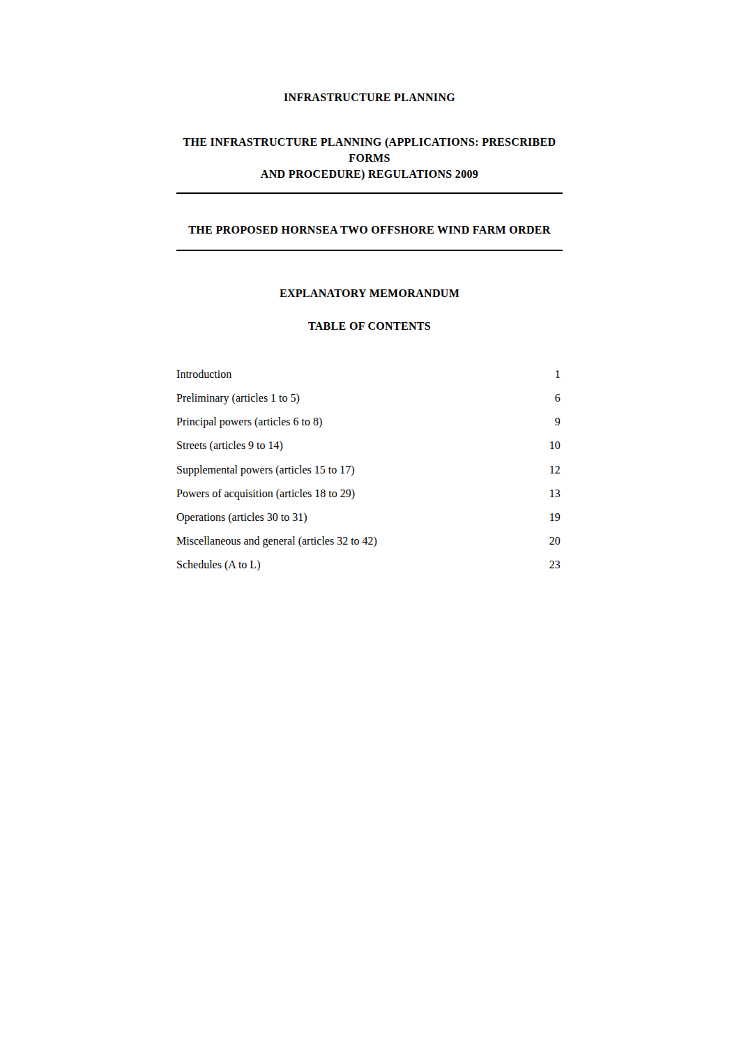INFRASTRUCTURE PLANNING
THE INFRASTRUCTURE PLANNING (APPLICATIONS: PRESCRIBED FORMS
AND PROCEDURE) REGULATIONS 2009
THE PROPOSED HORNSEA TWO OFFSHORE WIND FARM ORDER
EXPLANATORY MEMORANDUM
TABLE OF CONTENTS
| Introduction | 1 |
| Preliminary (articles 1 to 5) | 6 |
| Principal powers (articles 6 to 8) | 9 |
| Streets (articles 9 to 14) | 10 |
| Supplemental powers (articles 15 to 17) | 12 |
| Powers of acquisition (articles 18 to 29) | 13 |
| Operations (articles 30 to 31) | 19 |
| Miscellaneous and general (articles 32 to 42) | 20 |
| Schedules (A to L) | 23 |